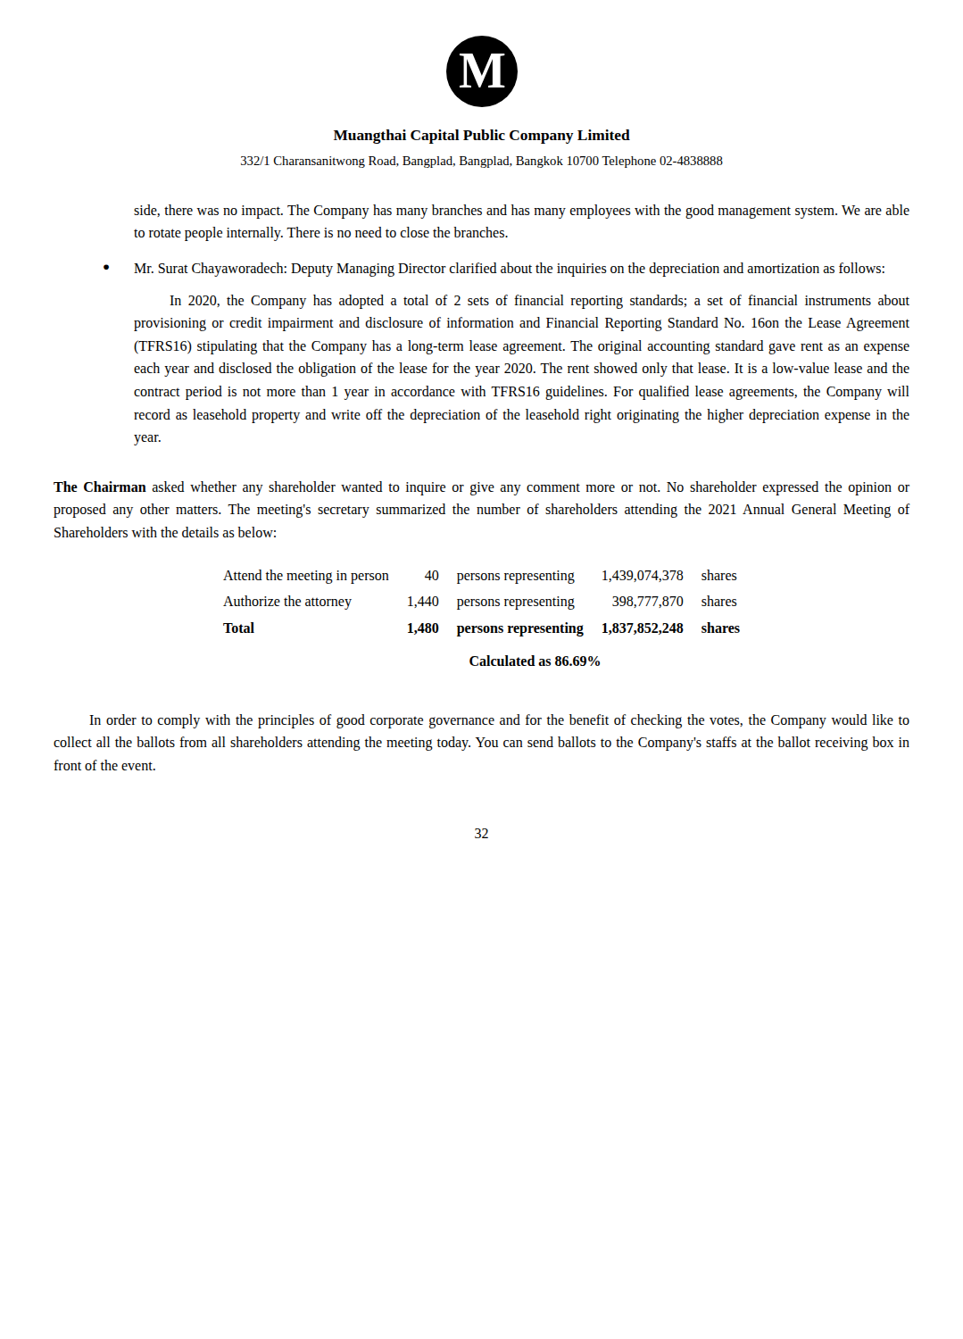Muangthai Capital Public Company Limited
332/1 Charansanitwong Road, Bangplad, Bangplad, Bangkok 10700 Telephone 02-4838888
side, there was no impact. The Company has many branches and has many employees with the good management system. We are able to rotate people internally. There is no need to close the branches.
Mr. Surat Chayaworadech: Deputy Managing Director clarified about the inquiries on the depreciation and amortization as follows:
In 2020, the Company has adopted a total of 2 sets of financial reporting standards; a set of financial instruments about provisioning or credit impairment and disclosure of information and Financial Reporting Standard No. 16on the Lease Agreement (TFRS16) stipulating that the Company has a long-term lease agreement. The original accounting standard gave rent as an expense each year and disclosed the obligation of the lease for the year 2020. The rent showed only that lease. It is a low-value lease and the contract period is not more than 1 year in accordance with TFRS16 guidelines. For qualified lease agreements, the Company will record as leasehold property and write off the depreciation of the leasehold right originating the higher depreciation expense in the year.
The Chairman asked whether any shareholder wanted to inquire or give any comment more or not. No shareholder expressed the opinion or proposed any other matters. The meeting's secretary summarized the number of shareholders attending the 2021 Annual General Meeting of Shareholders with the details as below:
| Attend the meeting in person | 40 | persons representing | 1,439,074,378 | shares |
| Authorize the attorney | 1,440 | persons representing | 398,777,870 | shares |
| Total | 1,480 | persons representing | 1,837,852,248 | shares |
Calculated as 86.69%
In order to comply with the principles of good corporate governance and for the benefit of checking the votes, the Company would like to collect all the ballots from all shareholders attending the meeting today. You can send ballots to the Company's staffs at the ballot receiving box in front of the event.
32